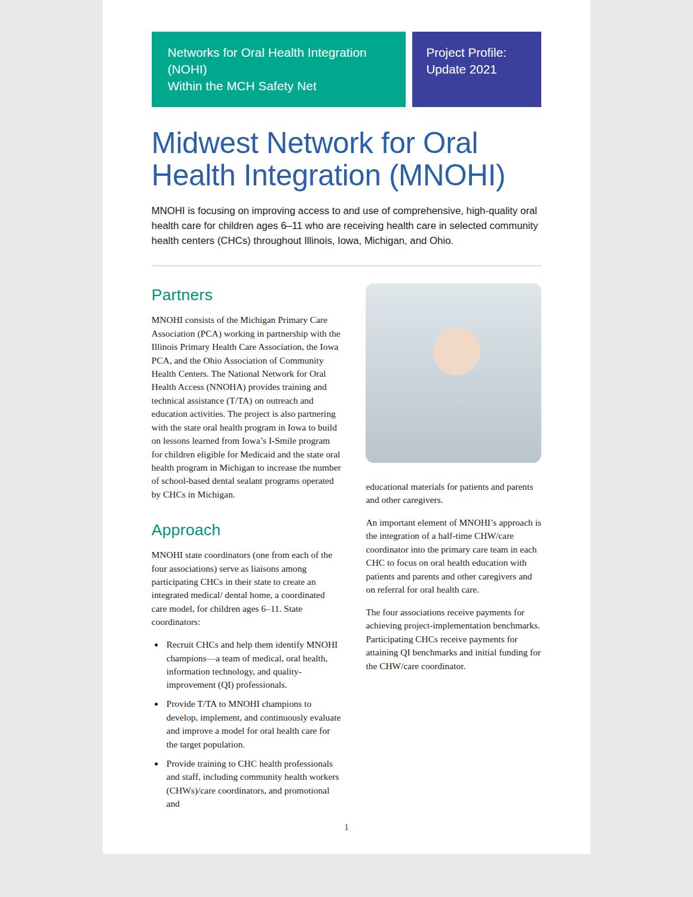Networks for Oral Health Integration (NOHI)
Within the MCH Safety Net
Project Profile:
Update 2021
Midwest Network for Oral Health Integration (MNOHI)
MNOHI is focusing on improving access to and use of comprehensive, high-quality oral health care for children ages 6–11 who are receiving health care in selected community health centers (CHCs) throughout Illinois, Iowa, Michigan, and Ohio.
Partners
MNOHI consists of the Michigan Primary Care Association (PCA) working in partnership with the Illinois Primary Health Care Association, the Iowa PCA, and the Ohio Association of Community Health Centers. The National Network for Oral Health Access (NNOHA) provides training and technical assistance (T/TA) on outreach and education activities. The project is also partnering with the state oral health program in Iowa to build on lessons learned from Iowa’s I-Smile program for children eligible for Medicaid and the state oral health program in Michigan to increase the number of school-based dental sealant programs operated by CHCs in Michigan.
Approach
MNOHI state coordinators (one from each of the four associations) serve as liaisons among participating CHCs in their state to create an integrated medical/ dental home, a coordinated care model, for children ages 6–11. State coordinators:
Recruit CHCs and help them identify MNOHI champions—a team of medical, oral health, information technology, and quality-improvement (QI) professionals.
Provide T/TA to MNOHI champions to develop, implement, and continuously evaluate and improve a model for oral health care for the target population.
Provide training to CHC health professionals and staff, including community health workers (CHWs)/care coordinators, and promotional and
educational materials for patients and parents and other caregivers.
An important element of MNOHI’s approach is the integration of a half-time CHW/care coordinator into the primary care team in each CHC to focus on oral health education with patients and parents and other caregivers and on referral for oral health care.
The four associations receive payments for achieving project-implementation benchmarks. Participating CHCs receive payments for attaining QI benchmarks and initial funding for the CHW/care coordinator.
1